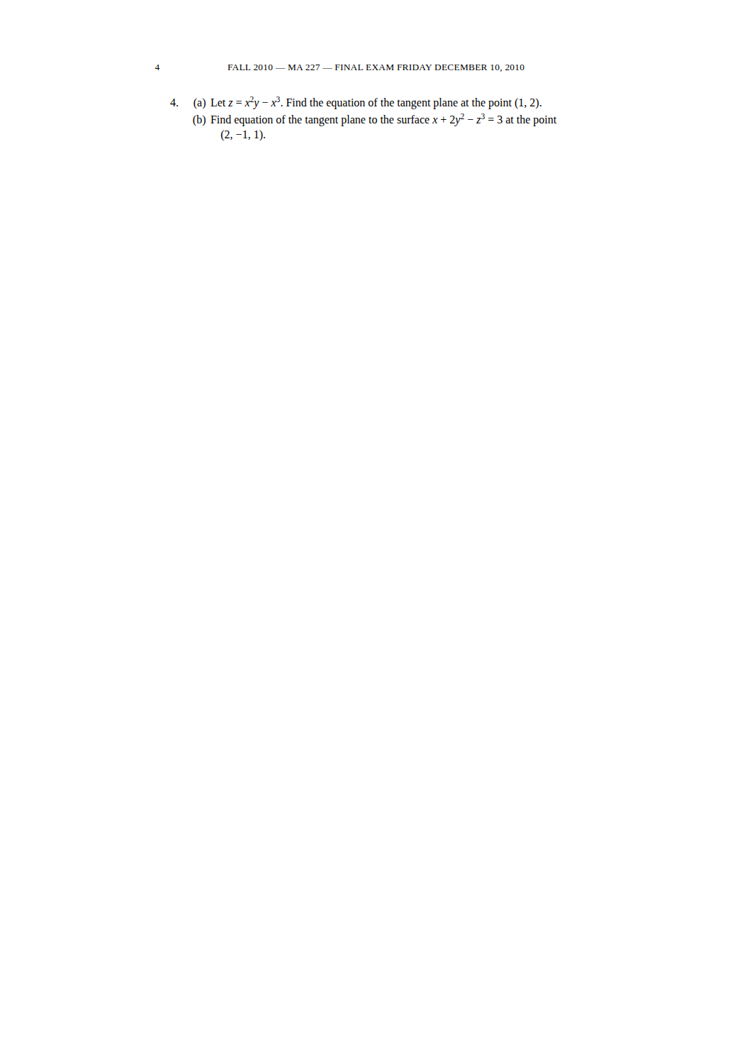4 FALL 2010 — MA 227 — FINAL EXAM FRIDAY DECEMBER 10, 2010
4.
(a) Let z = x2y − x3. Find the equation of the tangent plane at the point (1, 2).
(b) Find equation of the tangent plane to the surface x + 2y2 − z3 = 3 at the point (2, −1, 1).